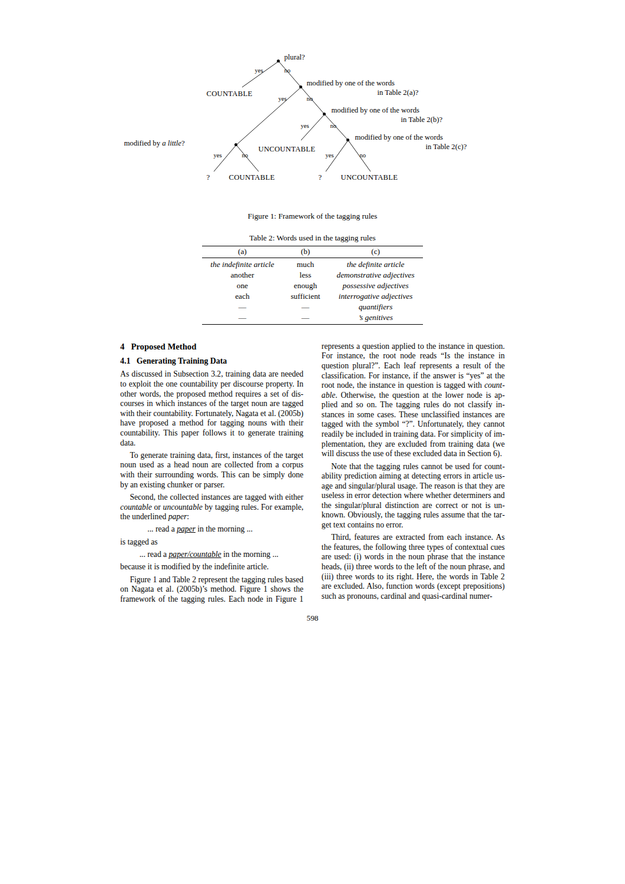plural? yes no COUNTABLE modified by one of the words in Table 2(a)? yes no modified by one of the words in Table 2(b)? yes no modified by one of the words in Table 2(c)? modified by a little? UNCOUNTABLE yes no yes no ? COUNTABLE ? UNCOUNTABLE
Figure 1: Framework of the tagging rules
Table 2: Words used in the tagging rules
| (a) | (b) | (c) |
| the indefinite article | much | the definite article |
| another | less | demonstrative adjectives |
| one | enough | possessive adjectives |
| each | sufficient | interrogative adjectives |
| — | — | quantifiers |
| — | — | ’s genitives |
4 Proposed Method
4.1 Generating Training Data
As discussed in Subsection 3.2, training data are needed to exploit the one countability per discourse property. In other words, the proposed method requires a set of discourses in which instances of the target noun are tagged with their countability. Fortunately, Nagata et al. (2005b) have proposed a method for tagging nouns with their countability. This paper follows it to generate training data.
To generate training data, first, instances of the target noun used as a head noun are collected from a corpus with their surrounding words. This can be simply done by an existing chunker or parser.
Second, the collected instances are tagged with either countable or uncountable by tagging rules. For example, the underlined paper:
... read a paper in the morning ...
is tagged as
... read a paper/countable in the morning ...
because it is modified by the indefinite article.
Figure 1 and Table 2 represent the tagging rules based on Nagata et al. (2005b)’s method. Figure 1 shows the framework of the tagging rules. Each node in Figure 1 represents a question applied to the instance in question. For instance, the root node reads “Is the instance in question plural?”. Each leaf represents a result of the classification. For instance, if the answer is “yes” at the root node, the instance in question is tagged with countable. Otherwise, the question at the lower node is applied and so on. The tagging rules do not classify instances in some cases. These unclassified instances are tagged with the symbol “?”. Unfortunately, they cannot readily be included in training data. For simplicity of implementation, they are excluded from training data (we will discuss the use of these excluded data in Section 6).
Note that the tagging rules cannot be used for countability prediction aiming at detecting errors in article usage and singular/plural usage. The reason is that they are useless in error detection where whether determiners and the singular/plural distinction are correct or not is unknown. Obviously, the tagging rules assume that the target text contains no error.
Third, features are extracted from each instance. As the features, the following three types of contextual cues are used: (i) words in the noun phrase that the instance heads, (ii) three words to the left of the noun phrase, and (iii) three words to its right. Here, the words in Table 2 are excluded. Also, function words (except prepositions) such as pronouns, cardinal and quasi-cardinal numer-
598